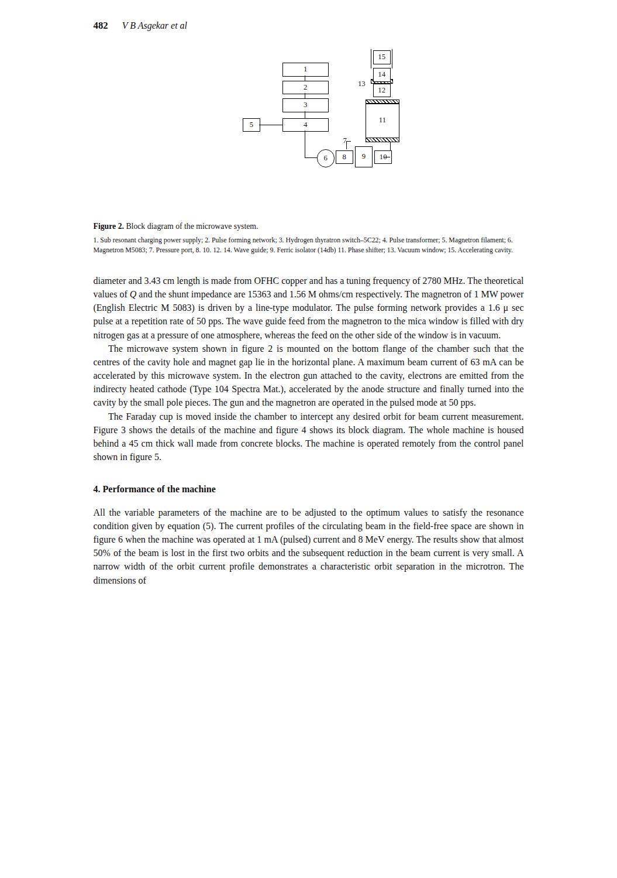482 V B Asgekar et al
1
2
3
4
5
6
8
9
10
7
11
12
13
14
15
Figure 2. Block diagram of the microwave system.
1. Sub resonant charging power supply; 2. Pulse forming network; 3. Hydrogen thyratron switch–5C22; 4. Pulse transformer; 5. Magnetron filament; 6. Magnetron M5083; 7. Pressure port, 8. 10. 12. 14. Wave guide; 9. Ferric isolator (14db) 11. Phase shifter; 13. Vacuum window; 15. Accelerating cavity.
diameter and 3.43 cm length is made from OFHC copper and has a tuning frequency of 2780 MHz. The theoretical values of Q and the shunt impedance are 15363 and 1.56 M ohms/cm respectively. The magnetron of 1 MW power (English Electric M 5083) is driven by a line-type modulator. The pulse forming network provides a 1.6 μ sec pulse at a repetition rate of 50 pps. The wave guide feed from the magnetron to the mica window is filled with dry nitrogen gas at a pressure of one atmosphere, whereas the feed on the other side of the window is in vacuum.
The microwave system shown in figure 2 is mounted on the bottom flange of the chamber such that the centres of the cavity hole and magnet gap lie in the horizontal plane. A maximum beam current of 63 mA can be accelerated by this microwave system. In the electron gun attached to the cavity, electrons are emitted from the indirecty heated cathode (Type 104 Spectra Mat.), accelerated by the anode structure and finally turned into the cavity by the small pole pieces. The gun and the magnetron are operated in the pulsed mode at 50 pps.
The Faraday cup is moved inside the chamber to intercept any desired orbit for beam current measurement. Figure 3 shows the details of the machine and figure 4 shows its block diagram. The whole machine is housed behind a 45 cm thick wall made from concrete blocks. The machine is operated remotely from the control panel shown in figure 5.
4. Performance of the machine
All the variable parameters of the machine are to be adjusted to the optimum values to satisfy the resonance condition given by equation (5). The current profiles of the circulating beam in the field-free space are shown in figure 6 when the machine was operated at 1 mA (pulsed) current and 8 MeV energy. The results show that almost 50% of the beam is lost in the first two orbits and the subsequent reduction in the beam current is very small. A narrow width of the orbit current profile demonstrates a characteristic orbit separation in the microtron. The dimensions of